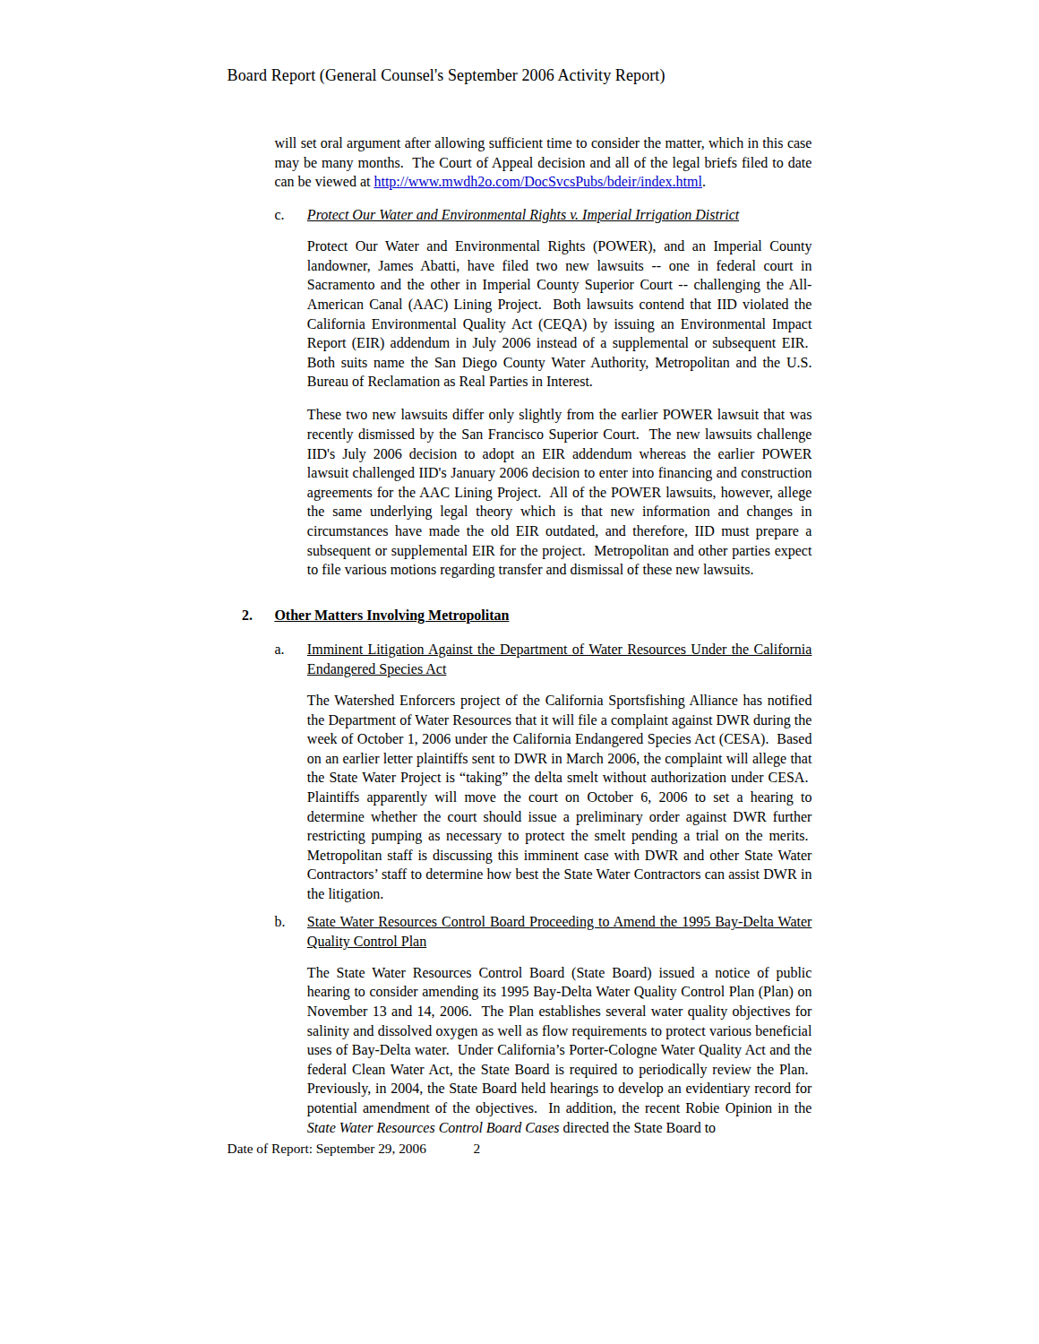Board Report (General Counsel's September 2006 Activity Report)
will set oral argument after allowing sufficient time to consider the matter, which in this case may be many months. The Court of Appeal decision and all of the legal briefs filed to date can be viewed at http://www.mwdh2o.com/DocSvcsPubs/bdeir/index.html.
c.
Protect Our Water and Environmental Rights v. Imperial Irrigation District
Protect Our Water and Environmental Rights (POWER), and an Imperial County landowner, James Abatti, have filed two new lawsuits -- one in federal court in Sacramento and the other in Imperial County Superior Court -- challenging the All-American Canal (AAC) Lining Project. Both lawsuits contend that IID violated the California Environmental Quality Act (CEQA) by issuing an Environmental Impact Report (EIR) addendum in July 2006 instead of a supplemental or subsequent EIR. Both suits name the San Diego County Water Authority, Metropolitan and the U.S. Bureau of Reclamation as Real Parties in Interest.
These two new lawsuits differ only slightly from the earlier POWER lawsuit that was recently dismissed by the San Francisco Superior Court. The new lawsuits challenge IID's July 2006 decision to adopt an EIR addendum whereas the earlier POWER lawsuit challenged IID's January 2006 decision to enter into financing and construction agreements for the AAC Lining Project. All of the POWER lawsuits, however, allege the same underlying legal theory which is that new information and changes in circumstances have made the old EIR outdated, and therefore, IID must prepare a subsequent or supplemental EIR for the project. Metropolitan and other parties expect to file various motions regarding transfer and dismissal of these new lawsuits.
2.
Other Matters Involving Metropolitan
a.
Imminent Litigation Against the Department of Water Resources Under the California Endangered Species Act
The Watershed Enforcers project of the California Sportsfishing Alliance has notified the Department of Water Resources that it will file a complaint against DWR during the week of October 1, 2006 under the California Endangered Species Act (CESA). Based on an earlier letter plaintiffs sent to DWR in March 2006, the complaint will allege that the State Water Project is “taking” the delta smelt without authorization under CESA. Plaintiffs apparently will move the court on October 6, 2006 to set a hearing to determine whether the court should issue a preliminary order against DWR further restricting pumping as necessary to protect the smelt pending a trial on the merits. Metropolitan staff is discussing this imminent case with DWR and other State Water Contractors’ staff to determine how best the State Water Contractors can assist DWR in the litigation.
b.
State Water Resources Control Board Proceeding to Amend the 1995 Bay-Delta Water Quality Control Plan
The State Water Resources Control Board (State Board) issued a notice of public hearing to consider amending its 1995 Bay-Delta Water Quality Control Plan (Plan) on November 13 and 14, 2006. The Plan establishes several water quality objectives for salinity and dissolved oxygen as well as flow requirements to protect various beneficial uses of Bay-Delta water. Under California’s Porter-Cologne Water Quality Act and the federal Clean Water Act, the State Board is required to periodically review the Plan. Previously, in 2004, the State Board held hearings to develop an evidentiary record for potential amendment of the objectives. In addition, the recent Robie Opinion in the State Water Resources Control Board Cases directed the State Board to
Date of Report: September 29, 2006
2